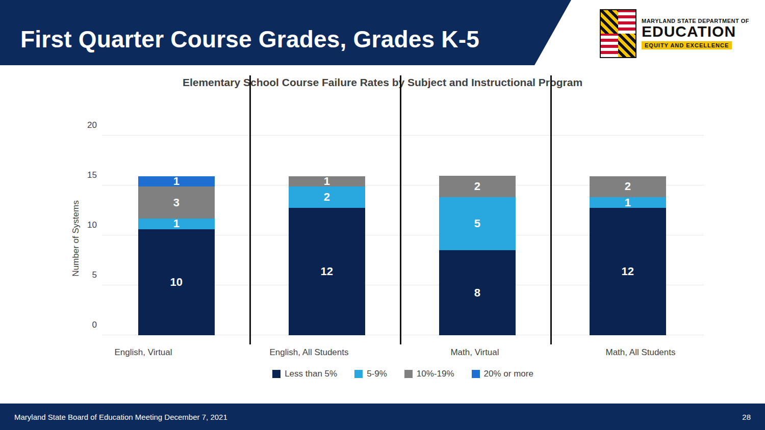First Quarter Course Grades, Grades K-5
MARYLAND STATE DEPARTMENT OF EDUCATION EQUITY AND EXCELLENCE
Elementary School Course Failure Rates by Subject and Instructional Program
Number of Systems
0
5
10
15
20
1
3
1
10
English, Virtual
1
2
12
English, All Students
2
5
8
Math, Virtual
2
1
12
Math, All Students
Less than 5% 5-9% 10%-19% 20% or more
Maryland State Board of Education Meeting December 7, 2021 28